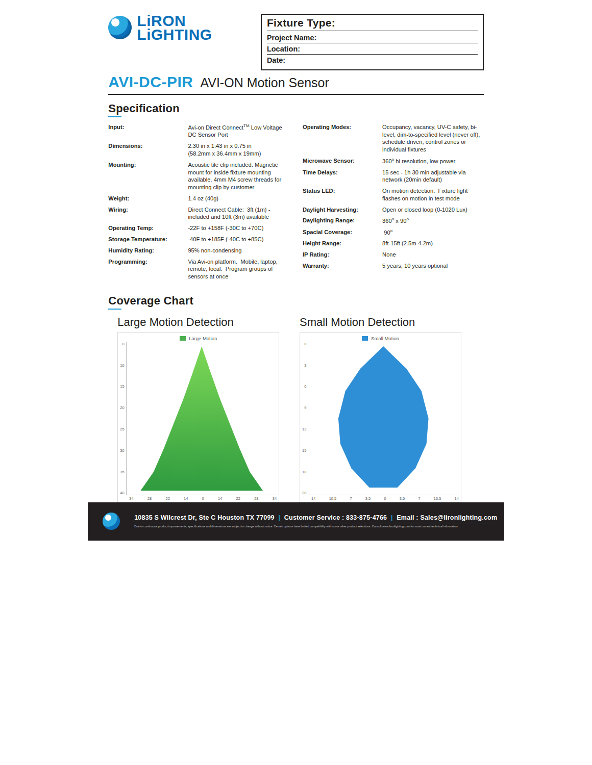Li RON
Li GHTING
Fixture Type:
Project Name:
Location:
Date:
AVI-DC-PIR AVI-ON Motion Sensor
Specification
| Input: | Avi-on Direct Connect TM Low Voltage DC Sensor Port |
| Dimensions: | 2.30 in x 1.43 in x 0.75 in (58.2mm x 36.4mm x 19mm) |
| Mounting: | Acoustic tile clip included. Magnetic mount for inside fixture mounting available. 4mm M4 screw threads for mounting clip by customer |
| Weight: | 1.4 oz (40g) |
| Wiring: | Direct Connect Cable: 3ft (1m) -included and 10ft (3m) available |
| Operating Temp: | -22F to +158F (-30C to +70C) |
| Storage Temperature: | -40F to +185F (-40C to +85C) |
| Humidity Rating: | 95% non-condensing |
| Programming: | Via Avi-on platform. Mobile, laptop, remote, local. Program groups of sensors at once |
| Operating Modes: | Occupancy, vacancy, UV-C safety, bi-level, dim-to-specified level (never off), schedule driven, control zones or individual fixtures |
| Microwave Sensor: | 360 o hi resolution, low power |
| Time Delays: | 15 sec - 1h 30 min adjustable via network (20min default) |
| Status LED: | On motion detection. Fixture light flashes on motion in test mode |
| Daylight Harvesting: | Open or closed loop (0-1020 Lux) |
| Daylighting Range: | 360 o x 90 o |
| Spacial Coverage: | 90 o |
| Height Range: | 8ft-15ft (2.5m-4.2m) |
| IP Rating: | None |
| Warranty: | 5 years, 10 years optional |
Coverage Chart
Large Motion Detection
Large Motion
0101520 25303540
342822140 14222834
Small Motion Detection
Small Motion
0369 12151820
1410.573.50 3.5710.514
10835 S Wilcrest Dr, Ste C Houston TX 77099 | Customer Service : 833-875-4766 | Email : Sales@lironlighting.com
Due to continuous product improvements, specifications and dimensions are subject to change without notice. Certain options have limited compatibility with some other product selections. Consult www.lironlighting.com for most current technical information.